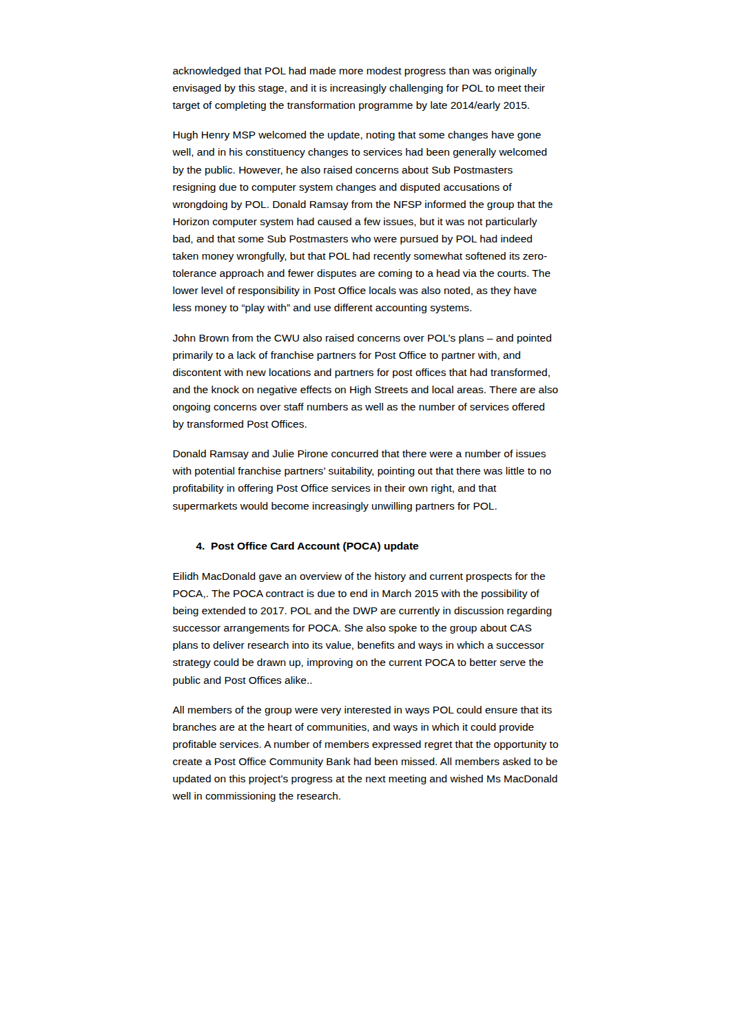acknowledged that POL had made more modest progress than was originally envisaged by this stage, and it is increasingly challenging for POL to meet their target of completing the transformation programme by late 2014/early 2015.
Hugh Henry MSP welcomed the update, noting that some changes have gone well, and in his constituency changes to services had been generally welcomed by the public. However, he also raised concerns about Sub Postmasters resigning due to computer system changes and disputed accusations of wrongdoing by POL. Donald Ramsay from the NFSP informed the group that the Horizon computer system had caused a few issues, but it was not particularly bad, and that some Sub Postmasters who were pursued by POL had indeed taken money wrongfully, but that POL had recently somewhat softened its zero-tolerance approach and fewer disputes are coming to a head via the courts. The lower level of responsibility in Post Office locals was also noted, as they have less money to “play with” and use different accounting systems.
John Brown from the CWU also raised concerns over POL’s plans – and pointed primarily to a lack of franchise partners for Post Office to partner with, and discontent with new locations and partners for post offices that had transformed, and the knock on negative effects on High Streets and local areas. There are also ongoing concerns over staff numbers as well as the number of services offered by transformed Post Offices.
Donald Ramsay and Julie Pirone concurred that there were a number of issues with potential franchise partners’ suitability, pointing out that there was little to no profitability in offering Post Office services in their own right, and that supermarkets would become increasingly unwilling partners for POL.
4. Post Office Card Account (POCA) update
Eilidh MacDonald gave an overview of the history and current prospects for the POCA,. The POCA contract is due to end in March 2015 with the possibility of being extended to 2017. POL and the DWP are currently in discussion regarding successor arrangements for POCA. She also spoke to the group about CAS plans to deliver research into its value, benefits and ways in which a successor strategy could be drawn up, improving on the current POCA to better serve the public and Post Offices alike..
All members of the group were very interested in ways POL could ensure that its branches are at the heart of communities, and ways in which it could provide profitable services. A number of members expressed regret that the opportunity to create a Post Office Community Bank had been missed. All members asked to be updated on this project’s progress at the next meeting and wished Ms MacDonald well in commissioning the research.